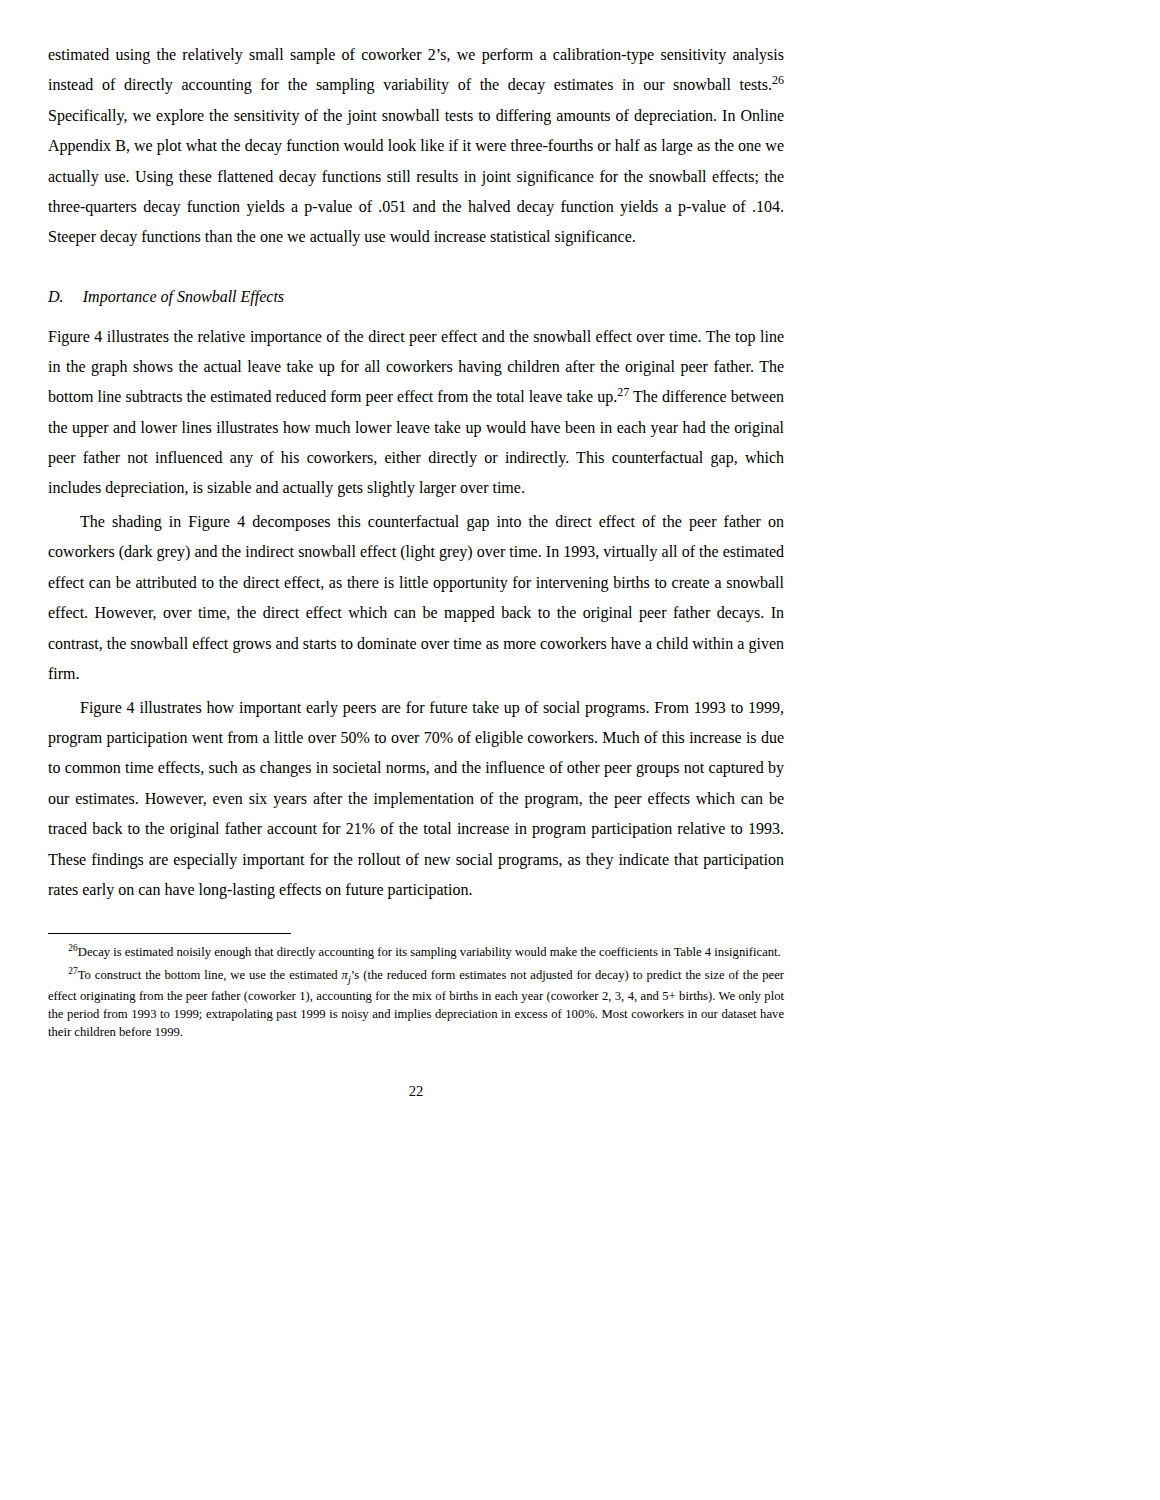estimated using the relatively small sample of coworker 2’s, we perform a calibration-type sensitivity analysis instead of directly accounting for the sampling variability of the decay estimates in our snowball tests.26 Specifically, we explore the sensitivity of the joint snowball tests to differing amounts of depreciation. In Online Appendix B, we plot what the decay function would look like if it were three-fourths or half as large as the one we actually use. Using these flattened decay functions still results in joint significance for the snowball effects; the three-quarters decay function yields a p-value of .051 and the halved decay function yields a p-value of .104. Steeper decay functions than the one we actually use would increase statistical significance.
D. Importance of Snowball Effects
Figure 4 illustrates the relative importance of the direct peer effect and the snowball effect over time. The top line in the graph shows the actual leave take up for all coworkers having children after the original peer father. The bottom line subtracts the estimated reduced form peer effect from the total leave take up.27 The difference between the upper and lower lines illustrates how much lower leave take up would have been in each year had the original peer father not influenced any of his coworkers, either directly or indirectly. This counterfactual gap, which includes depreciation, is sizable and actually gets slightly larger over time.
The shading in Figure 4 decomposes this counterfactual gap into the direct effect of the peer father on coworkers (dark grey) and the indirect snowball effect (light grey) over time. In 1993, virtually all of the estimated effect can be attributed to the direct effect, as there is little opportunity for intervening births to create a snowball effect. However, over time, the direct effect which can be mapped back to the original peer father decays. In contrast, the snowball effect grows and starts to dominate over time as more coworkers have a child within a given firm.
Figure 4 illustrates how important early peers are for future take up of social programs. From 1993 to 1999, program participation went from a little over 50% to over 70% of eligible coworkers. Much of this increase is due to common time effects, such as changes in societal norms, and the influence of other peer groups not captured by our estimates. However, even six years after the implementation of the program, the peer effects which can be traced back to the original father account for 21% of the total increase in program participation relative to 1993. These findings are especially important for the rollout of new social programs, as they indicate that participation rates early on can have long-lasting effects on future participation.
26Decay is estimated noisily enough that directly accounting for its sampling variability would make the coefficients in Table 4 insignificant.
27To construct the bottom line, we use the estimated πj’s (the reduced form estimates not adjusted for decay) to predict the size of the peer effect originating from the peer father (coworker 1), accounting for the mix of births in each year (coworker 2, 3, 4, and 5+ births). We only plot the period from 1993 to 1999; extrapolating past 1999 is noisy and implies depreciation in excess of 100%. Most coworkers in our dataset have their children before 1999.
22